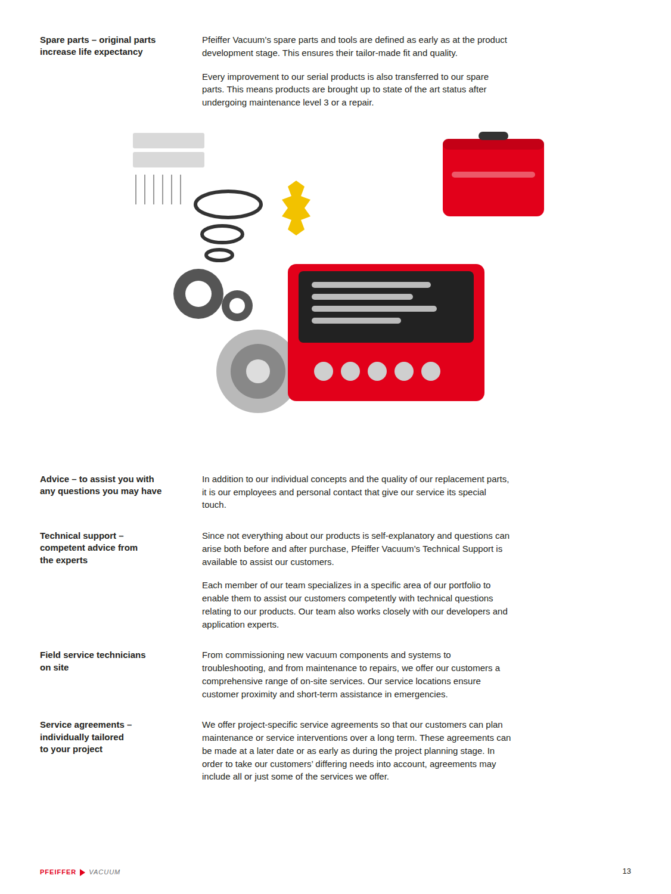Spare parts – original parts
increase life expectancy
Pfeiffer Vacuum’s spare parts and tools are defined as early as at the product development stage. This ensures their tailor-made fit and quality.
Every improvement to our serial products is also transferred to our spare parts. This means products are brought up to state of the art status after undergoing maintenance level 3 or a repair.
Advice – to assist you with
any questions you may have
In addition to our individual concepts and the quality of our replacement parts, it is our employees and personal contact that give our service its special touch.
Technical support –
competent advice from
the experts
Since not everything about our products is self-explanatory and questions can arise both before and after purchase, Pfeiffer Vacuum’s Technical Support is available to assist our customers.
Each member of our team specializes in a specific area of our portfolio to enable them to assist our customers competently with technical questions relating to our products. Our team also works closely with our developers and application experts.
Field service technicians
on site
From commissioning new vacuum components and systems to troubleshooting, and from maintenance to repairs, we offer our customers a comprehensive range of on-site services. Our service locations ensure customer proximity and short-term assistance in emergencies.
Service agreements –
individually tailored
to your project
We offer project-specific service agreements so that our customers can plan maintenance or service interventions over a long term. These agreements can be made at a later date or as early as during the project planning stage. In order to take our customers’ differing needs into account, agreements may include all or just some of the services we offer.
PFEIFFER VACUUM
13